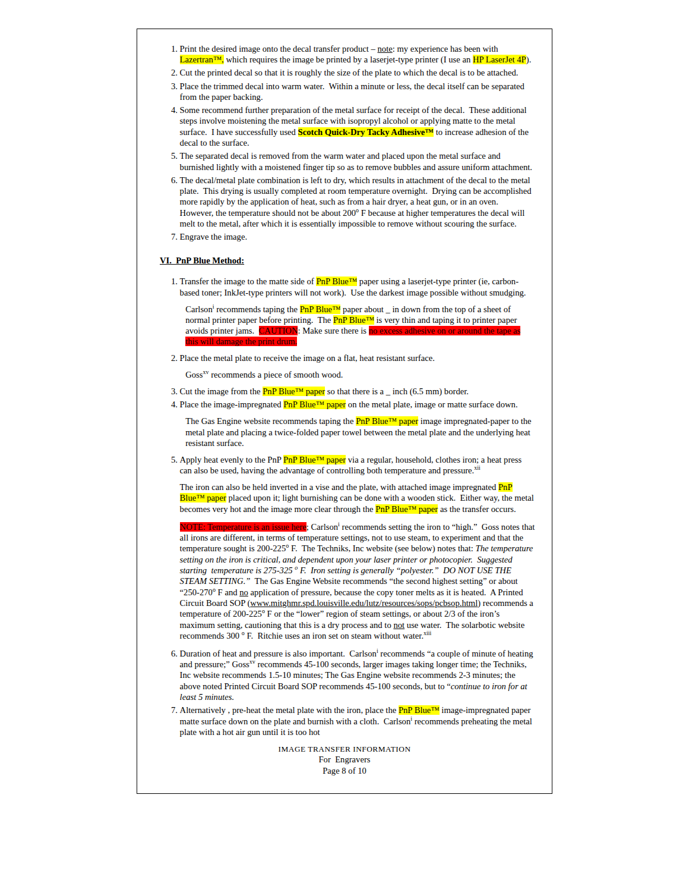Print the desired image onto the decal transfer product – note: my experience has been with Lazertran™, which requires the image be printed by a laserjet-type printer (I use an HP LaserJet 4P).
Cut the printed decal so that it is roughly the size of the plate to which the decal is to be attached.
Place the trimmed decal into warm water. Within a minute or less, the decal itself can be separated from the paper backing.
Some recommend further preparation of the metal surface for receipt of the decal. These additional steps involve moistening the metal surface with isopropyl alcohol or applying matte to the metal surface. I have successfully used Scotch Quick-Dry Tacky Adhesive™ to increase adhesion of the decal to the surface.
The separated decal is removed from the warm water and placed upon the metal surface and burnished lightly with a moistened finger tip so as to remove bubbles and assure uniform attachment.
The decal/metal plate combination is left to dry, which results in attachment of the decal to the metal plate. This drying is usually completed at room temperature overnight. Drying can be accomplished more rapidly by the application of heat, such as from a hair dryer, a heat gun, or in an oven. However, the temperature should not be about 200o F because at higher temperatures the decal will melt to the metal, after which it is essentially impossible to remove without scouring the surface.
Engrave the image.
VI. PnP Blue Method:
Transfer the image to the matte side of PnP Blue™ paper using a laserjet-type printer (ie, carbon-based toner; InkJet-type printers will not work). Use the darkest image possible without smudging.
Carlsoni recommends taping the PnP Blue™ paper about _ in down from the top of a sheet of normal printer paper before printing. The PnP Blue™ is very thin and taping it to printer paper avoids printer jams. CAUTION: Make sure there is no excess adhesive on or around the tape as this will damage the print drum.
Place the metal plate to receive the image on a flat, heat resistant surface.
Gossxv recommends a piece of smooth wood.
Cut the image from the PnP Blue™ paper so that there is a _ inch (6.5 mm) border.
Place the image-impregnated PnP Blue™ paper on the metal plate, image or matte surface down.
The Gas Engine website recommends taping the PnP Blue™ paper image impregnated-paper to the metal plate and placing a twice-folded paper towel between the metal plate and the underlying heat resistant surface.
Apply heat evenly to the PnP PnP Blue™ paper via a regular, household, clothes iron; a heat press can also be used, having the advantage of controlling both temperature and pressure.xii
The iron can also be held inverted in a vise and the plate, with attached image impregnated PnP Blue™ paper placed upon it; light burnishing can be done with a wooden stick. Either way, the metal becomes very hot and the image more clear through the PnP Blue™ paper as the transfer occurs.
NOTE: Temperature is an issue here; Carlsoni recommends setting the iron to “high.” Goss notes that all irons are different, in terms of temperature settings, not to use steam, to experiment and that the temperature sought is 200-225o F. The Techniks, Inc website (see below) notes that: The temperature setting on the iron is critical, and dependent upon your laser printer or photocopier. Suggested starting temperature is 275-325 o F. Iron setting is generally “polyester.” DO NOT USE THE STEAM SETTING.” The Gas Engine Website recommends “the second highest setting” or about “250-270o F and no application of pressure, because the copy toner melts as it is heated. A Printed Circuit Board SOP (www.mitghmr.spd.louisville.edu/lutz/resources/sops/pcbsop.html) recommends a temperature of 200-225o F or the “lower” region of steam settings, or about 2/3 of the iron’s maximum setting, cautioning that this is a dry process and to not use water. The solarbotic website recommends 300 o F. Ritchie uses an iron set on steam without water.xiii
Duration of heat and pressure is also important. Carlsoni recommends “a couple of minute of heating and pressure;” Gossxv recommends 45-100 seconds, larger images taking longer time; the Techniks, Inc website recommends 1.5-10 minutes; The Gas Engine website recommends 2-3 minutes; the above noted Printed Circuit Board SOP recommends 45-100 seconds, but to “continue to iron for at least 5 minutes.
Alternatively , pre-heat the metal plate with the iron, place the PnP Blue™ image-impregnated paper matte surface down on the plate and burnish with a cloth. Carlsoni recommends preheating the metal plate with a hot air gun until it is too hot
IMAGE TRANSFER INFORMATION
For Engravers
Page 8 of 10